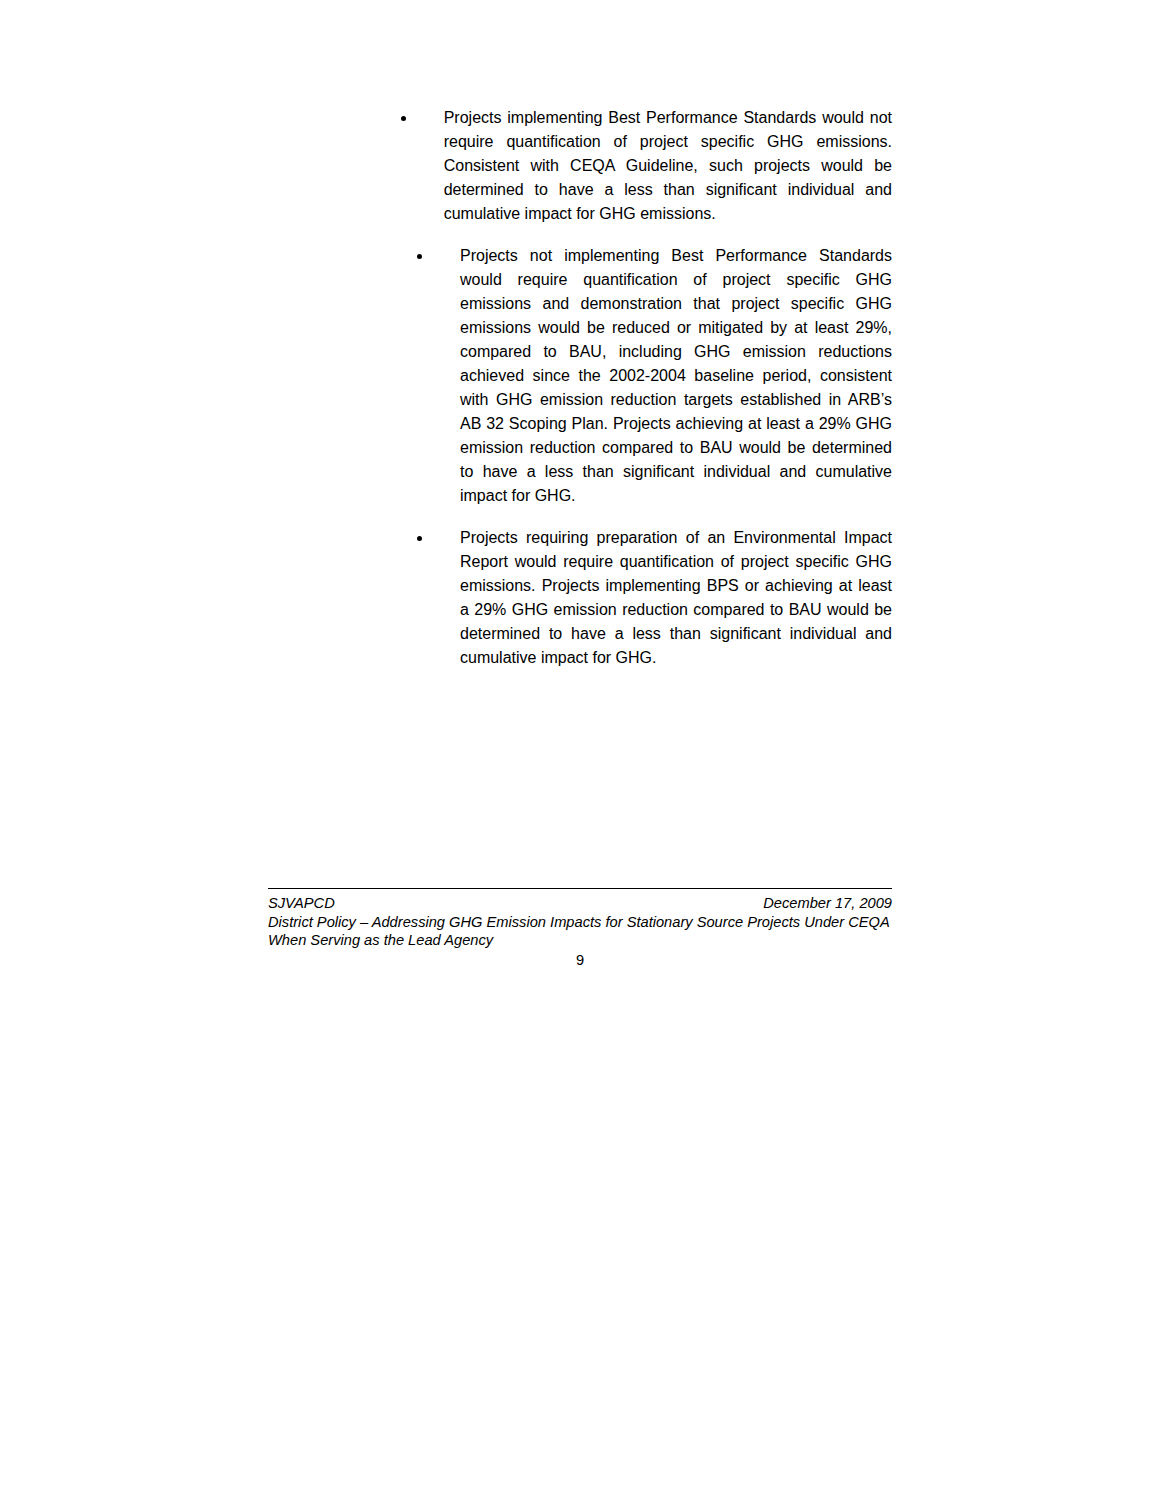Projects implementing Best Performance Standards would not require quantification of project specific GHG emissions. Consistent with CEQA Guideline, such projects would be determined to have a less than significant individual and cumulative impact for GHG emissions.
Projects not implementing Best Performance Standards would require quantification of project specific GHG emissions and demonstration that project specific GHG emissions would be reduced or mitigated by at least 29%, compared to BAU, including GHG emission reductions achieved since the 2002-2004 baseline period, consistent with GHG emission reduction targets established in ARB’s AB 32 Scoping Plan. Projects achieving at least a 29% GHG emission reduction compared to BAU would be determined to have a less than significant individual and cumulative impact for GHG.
Projects requiring preparation of an Environmental Impact Report would require quantification of project specific GHG emissions. Projects implementing BPS or achieving at least a 29% GHG emission reduction compared to BAU would be determined to have a less than significant individual and cumulative impact for GHG.
SJVAPCD December 17, 2009
District Policy – Addressing GHG Emission Impacts for Stationary Source Projects Under CEQA When Serving as the Lead Agency
9